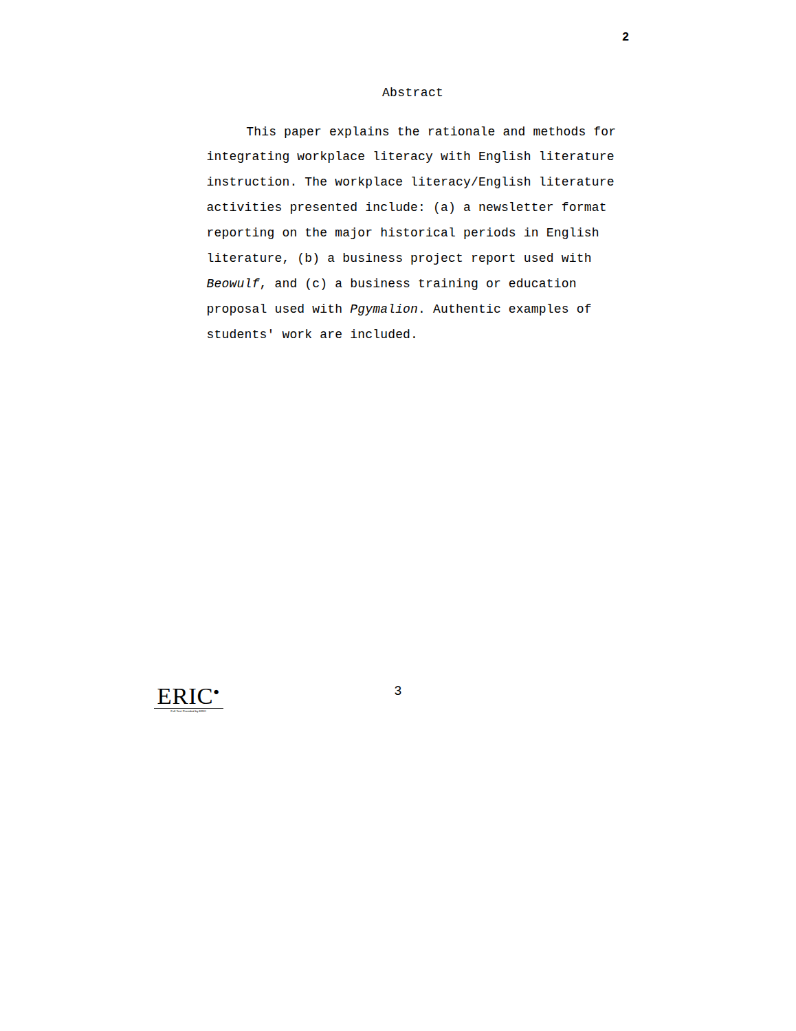2
Abstract
This paper explains the rationale and methods for integrating workplace literacy with English literature instruction. The workplace literacy/English literature activities presented include: (a) a newsletter format reporting on the major historical periods in English literature, (b) a business project report used with Beowulf, and (c) a business training or education proposal used with Pgymalion. Authentic examples of students' work are included.
ERIC● Full Text Provided by ERIC
3